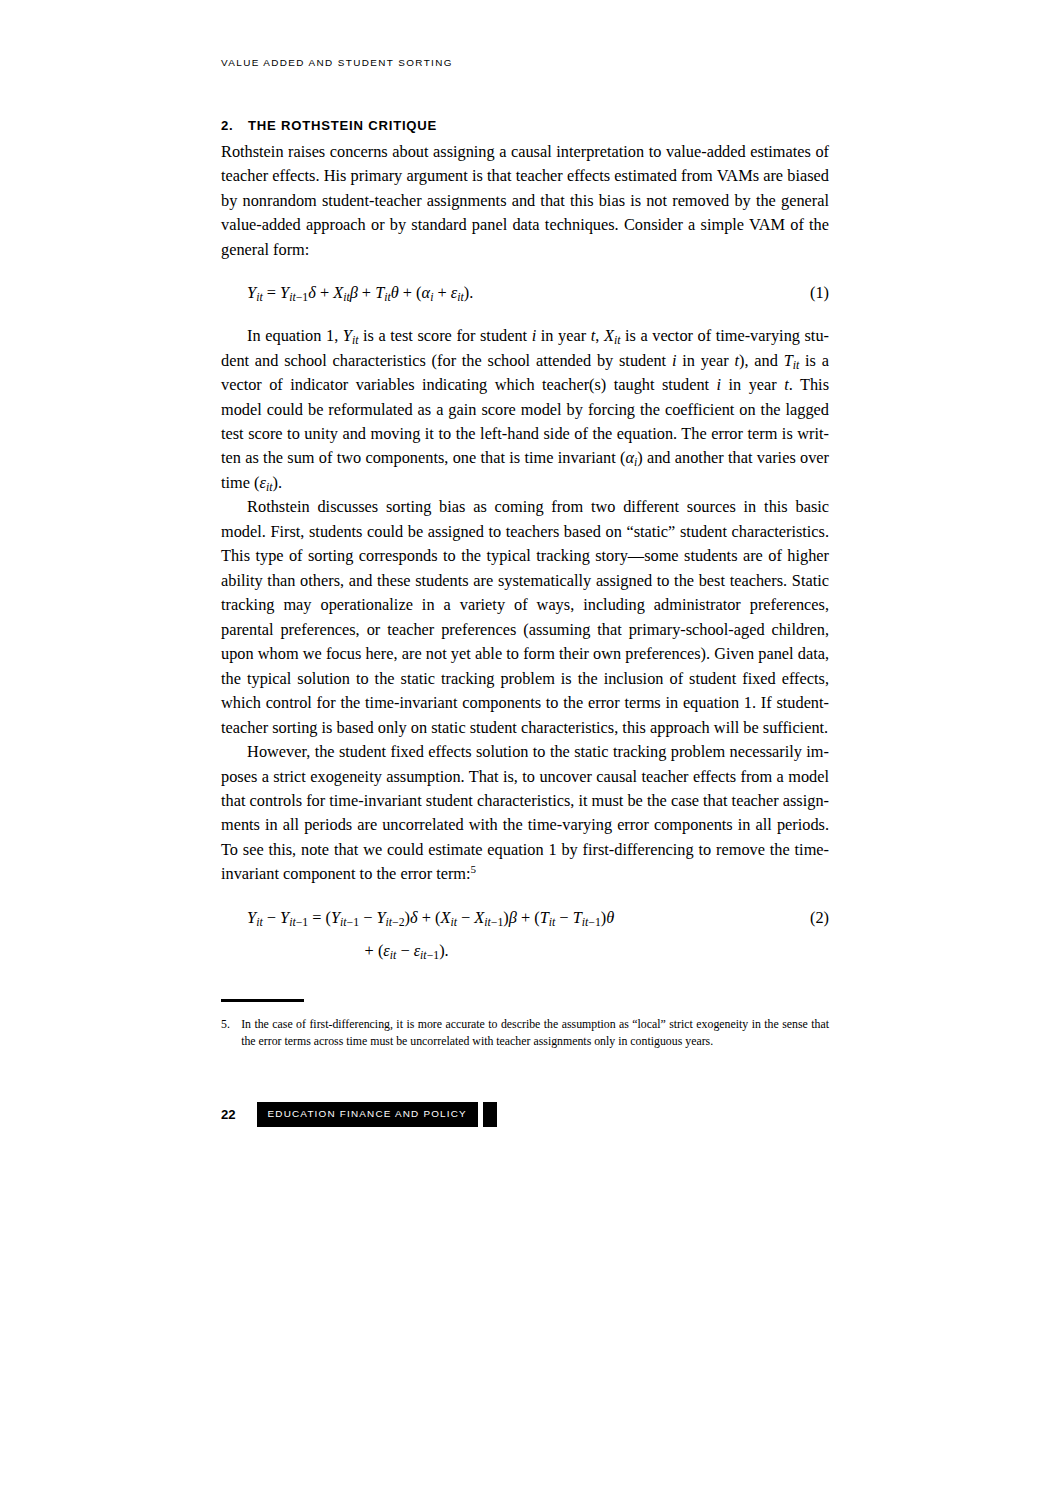Value Added and Student Sorting
2. The Rothstein Critique
Rothstein raises concerns about assigning a causal interpretation to value-added estimates of teacher effects. His primary argument is that teacher effects estimated from VAMs are biased by nonrandom student-teacher assignments and that this bias is not removed by the general value-added approach or by standard panel data techniques. Consider a simple VAM of the general form:
Yit = Yit−1δ + Xitβ + Titθ + (αi + εit).
(1)
In equation 1, Yit is a test score for student i in year t, Xit is a vector of time-varying student and school characteristics (for the school attended by student i in year t), and Tit is a vector of indicator variables indicating which teacher(s) taught student i in year t. This model could be reformulated as a gain score model by forcing the coefficient on the lagged test score to unity and moving it to the left-hand side of the equation. The error term is written as the sum of two components, one that is time invariant (αi) and another that varies over time (εit).
Rothstein discusses sorting bias as coming from two different sources in this basic model. First, students could be assigned to teachers based on “static” student characteristics. This type of sorting corresponds to the typical tracking story—some students are of higher ability than others, and these students are systematically assigned to the best teachers. Static tracking may operationalize in a variety of ways, including administrator preferences, parental preferences, or teacher preferences (assuming that primary-school-aged children, upon whom we focus here, are not yet able to form their own preferences). Given panel data, the typical solution to the static tracking problem is the inclusion of student fixed effects, which control for the time-invariant components to the error terms in equation 1. If student-teacher sorting is based only on static student characteristics, this approach will be sufficient.
However, the student fixed effects solution to the static tracking problem necessarily imposes a strict exogeneity assumption. That is, to uncover causal teacher effects from a model that controls for time-invariant student characteristics, it must be the case that teacher assignments in all periods are uncorrelated with the time-varying error components in all periods. To see this, note that we could estimate equation 1 by first-differencing to remove the time-invariant component to the error term:5
Yit − Yit−1 = (Yit−1 − Yit−2)δ + (Xit − Xit−1)β + (Tit − Tit−1)θ + (εit − εit−1).
(2)
5.
In the case of first-differencing, it is more accurate to describe the assumption as “local” strict exogeneity in the sense that the error terms across time must be uncorrelated with teacher assignments only in contiguous years.
22
Education Finance and Policy